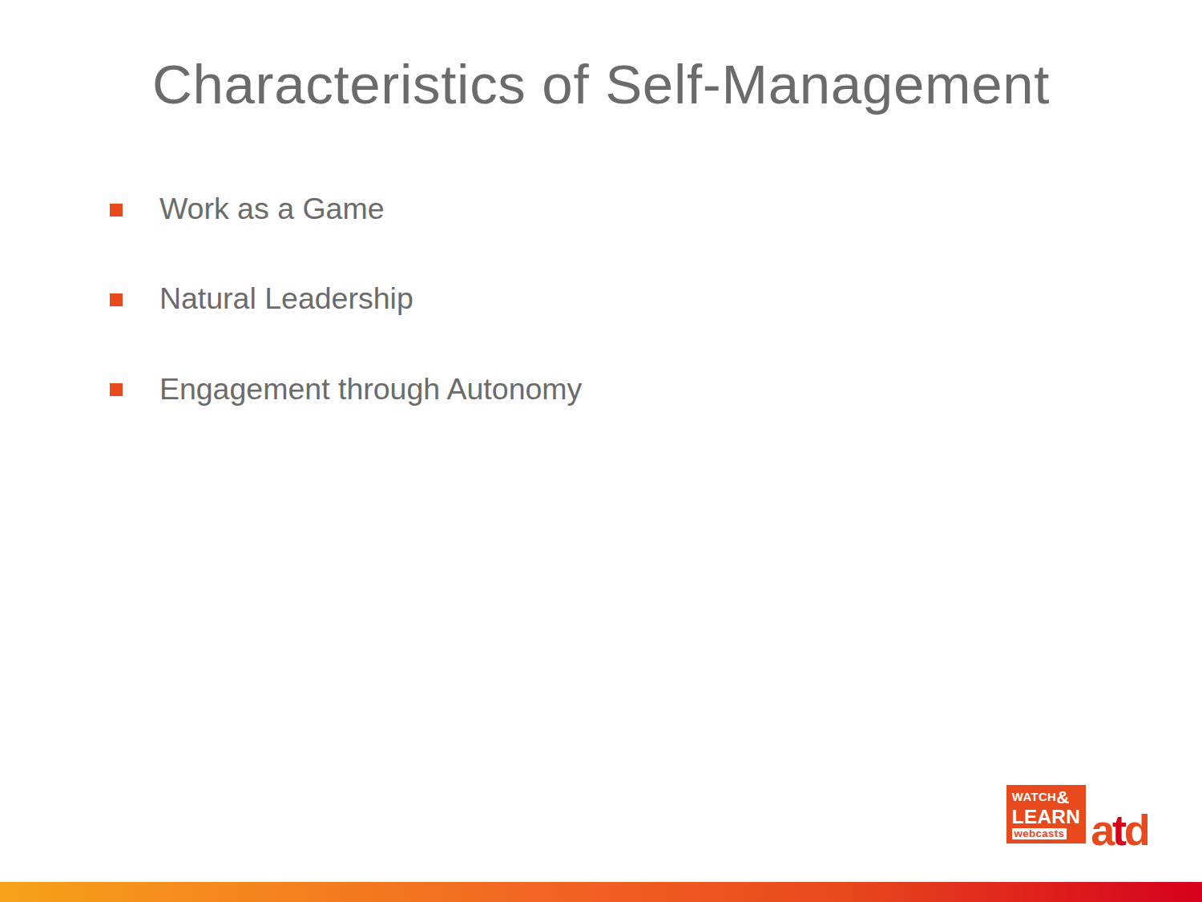Characteristics of Self-Management
Work as a Game
Natural Leadership
Engagement through Autonomy
WATCH& LEARN webcasts
atd